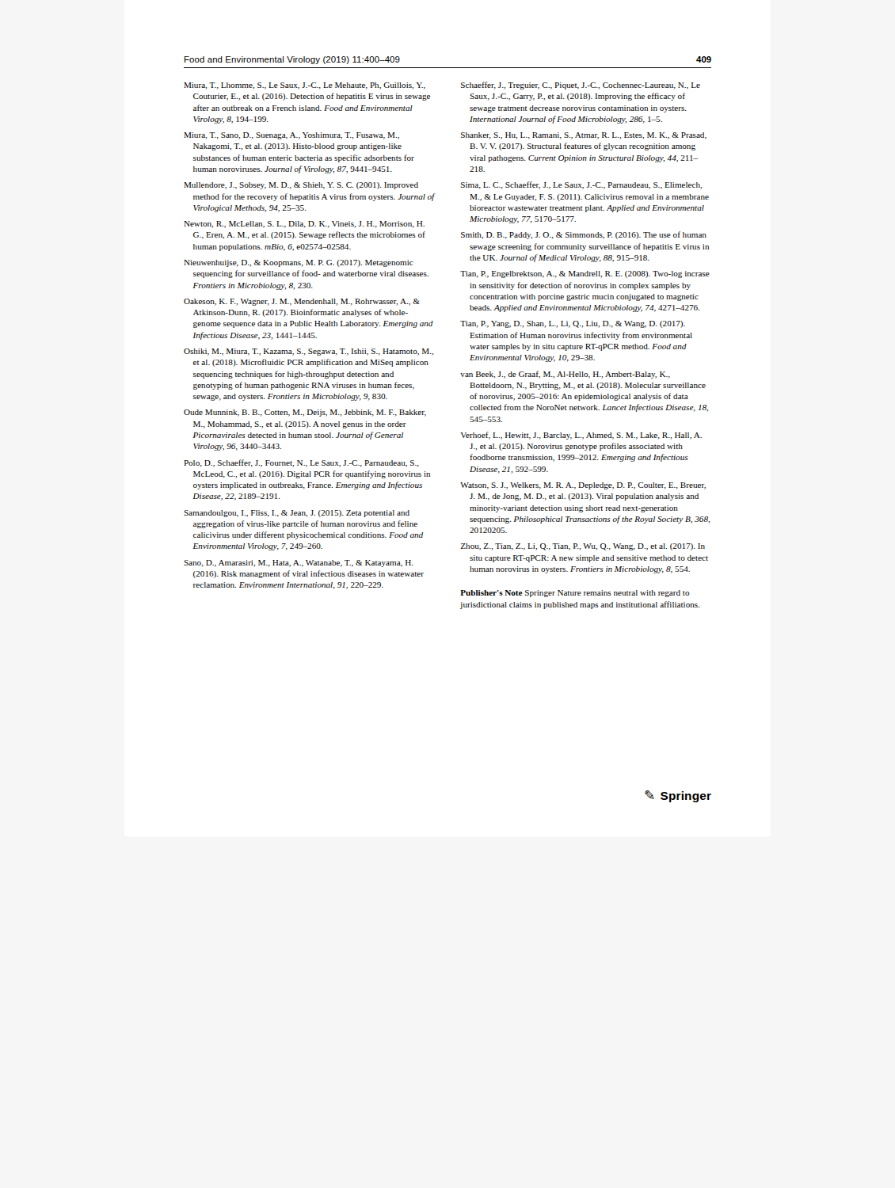Food and Environmental Virology (2019) 11:400–409
409
Miura, T., Lhomme, S., Le Saux, J.-C., Le Mehaute, Ph, Guillois, Y., Couturier, E., et al. (2016). Detection of hepatitis E virus in sewage after an outbreak on a French island. Food and Environmental Virology, 8, 194–199.
Miura, T., Sano, D., Suenaga, A., Yoshimura, T., Fusawa, M., Nakagomi, T., et al. (2013). Histo-blood group antigen-like substances of human enteric bacteria as specific adsorbents for human noroviruses. Journal of Virology, 87, 9441–9451.
Mullendore, J., Sobsey, M. D., & Shieh, Y. S. C. (2001). Improved method for the recovery of hepatitis A virus from oysters. Journal of Virological Methods, 94, 25–35.
Newton, R., McLellan, S. L., Dila, D. K., Vineis, J. H., Morrison, H. G., Eren, A. M., et al. (2015). Sewage reflects the microbiomes of human populations. mBio, 6, e02574–02584.
Nieuwenhuijse, D., & Koopmans, M. P. G. (2017). Metagenomic sequencing for surveillance of food- and waterborne viral diseases. Frontiers in Microbiology, 8, 230.
Oakeson, K. F., Wagner, J. M., Mendenhall, M., Rohrwasser, A., & Atkinson-Dunn, R. (2017). Bioinformatic analyses of whole-genome sequence data in a Public Health Laboratory. Emerging and Infectious Disease, 23, 1441–1445.
Oshiki, M., Miura, T., Kazama, S., Segawa, T., Ishii, S., Hatamoto, M., et al. (2018). Microfluidic PCR amplification and MiSeq amplicon sequencing techniques for high-throughput detection and genotyping of human pathogenic RNA viruses in human feces, sewage, and oysters. Frontiers in Microbiology, 9, 830.
Oude Munnink, B. B., Cotten, M., Deijs, M., Jebbink, M. F., Bakker, M., Mohammad, S., et al. (2015). A novel genus in the order Picornavirales detected in human stool. Journal of General Virology, 96, 3440–3443.
Polo, D., Schaeffer, J., Fournet, N., Le Saux, J.-C., Parnaudeau, S., McLeod, C., et al. (2016). Digital PCR for quantifying norovirus in oysters implicated in outbreaks, France. Emerging and Infectious Disease, 22, 2189–2191.
Samandoulgou, I., Fliss, I., & Jean, J. (2015). Zeta potential and aggregation of virus-like partcile of human norovirus and feline calicivirus under different physicochemical conditions. Food and Environmental Virology, 7, 249–260.
Sano, D., Amarasiri, M., Hata, A., Watanabe, T., & Katayama, H. (2016). Risk managment of viral infectious diseases in watewater reclamation. Environment International, 91, 220–229.
Schaeffer, J., Treguier, C., Piquet, J.-C., Cochennec-Laureau, N., Le Saux, J.-C., Garry, P., et al. (2018). Improving the efficacy of sewage tratment decrease norovirus contamination in oysters. International Journal of Food Microbiology, 286, 1–5.
Shanker, S., Hu, L., Ramani, S., Atmar, R. L., Estes, M. K., & Prasad, B. V. V. (2017). Structural features of glycan recognition among viral pathogens. Current Opinion in Structural Biology, 44, 211–218.
Sima, L. C., Schaeffer, J., Le Saux, J.-C., Parnaudeau, S., Elimelech, M., & Le Guyader, F. S. (2011). Calicivirus removal in a membrane bioreactor wastewater treatment plant. Applied and Environmental Microbiology, 77, 5170–5177.
Smith, D. B., Paddy, J. O., & Simmonds, P. (2016). The use of human sewage screening for community surveillance of hepatitis E virus in the UK. Journal of Medical Virology, 88, 915–918.
Tian, P., Engelbrektson, A., & Mandrell, R. E. (2008). Two-log incrase in sensitivity for detection of norovirus in complex samples by concentration with porcine gastric mucin conjugated to magnetic beads. Applied and Environmental Microbiology, 74, 4271–4276.
Tian, P., Yang, D., Shan, L., Li, Q., Liu, D., & Wang, D. (2017). Estimation of Human norovirus infectivity from environmental water samples by in situ capture RT-qPCR method. Food and Environmental Virology, 10, 29–38.
van Beek, J., de Graaf, M., Al-Hello, H., Ambert-Balay, K., Botteldoorn, N., Brytting, M., et al. (2018). Molecular surveillance of norovirus, 2005–2016: An epidemiological analysis of data collected from the NoroNet network. Lancet Infectious Disease, 18, 545–553.
Verhoef, L., Hewitt, J., Barclay, L., Ahmed, S. M., Lake, R., Hall, A. J., et al. (2015). Norovirus genotype profiles associated with foodborne transmission, 1999–2012. Emerging and Infectious Disease, 21, 592–599.
Watson, S. J., Welkers, M. R. A., Depledge, D. P., Coulter, E., Breuer, J. M., de Jong, M. D., et al. (2013). Viral population analysis and minority-variant detection using short read next-generation sequencing. Philosophical Transactions of the Royal Society B, 368, 20120205.
Zhou, Z., Tian, Z., Li, Q., Tian, P., Wu, Q., Wang, D., et al. (2017). In situ capture RT-qPCR: A new simple and sensitive method to detect human norovirus in oysters. Frontiers in Microbiology, 8, 554.
Publisher's Note Springer Nature remains neutral with regard to jurisdictional claims in published maps and institutional affiliations.
✎ Springer